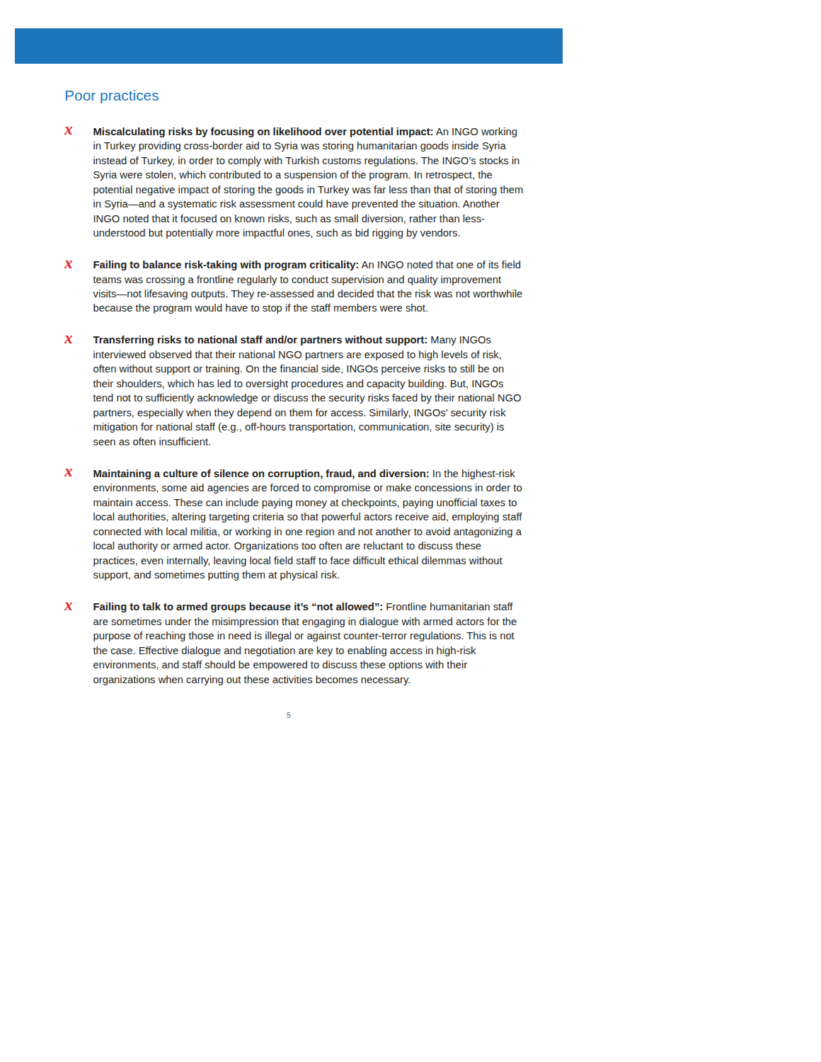Poor practices
x
Miscalculating risks by focusing on likelihood over potential impact: An INGO working in Turkey providing cross-border aid to Syria was storing humanitarian goods inside Syria instead of Turkey, in order to comply with Turkish customs regulations. The INGO’s stocks in Syria were stolen, which contributed to a suspension of the program. In retrospect, the potential negative impact of storing the goods in Turkey was far less than that of storing them in Syria—and a systematic risk assessment could have prevented the situation. Another INGO noted that it focused on known risks, such as small diversion, rather than less-understood but potentially more impactful ones, such as bid rigging by vendors.
x
Failing to balance risk-taking with program criticality: An INGO noted that one of its field teams was crossing a frontline regularly to conduct supervision and quality improvement visits—not lifesaving outputs. They re-assessed and decided that the risk was not worthwhile because the program would have to stop if the staff members were shot.
x
Transferring risks to national staff and/or partners without support: Many INGOs interviewed observed that their national NGO partners are exposed to high levels of risk, often without support or training. On the financial side, INGOs perceive risks to still be on their shoulders, which has led to oversight procedures and capacity building. But, INGOs tend not to sufficiently acknowledge or discuss the security risks faced by their national NGO partners, especially when they depend on them for access. Similarly, INGOs’ security risk mitigation for national staff (e.g., off-hours transportation, communication, site security) is seen as often insufficient.
x
Maintaining a culture of silence on corruption, fraud, and diversion: In the highest-risk environments, some aid agencies are forced to compromise or make concessions in order to maintain access. These can include paying money at checkpoints, paying unofficial taxes to local authorities, altering targeting criteria so that powerful actors receive aid, employing staff connected with local militia, or working in one region and not another to avoid antagonizing a local authority or armed actor. Organizations too often are reluctant to discuss these practices, even internally, leaving local field staff to face difficult ethical dilemmas without support, and sometimes putting them at physical risk.
x
Failing to talk to armed groups because it’s “not allowed”: Frontline humanitarian staff are sometimes under the misimpression that engaging in dialogue with armed actors for the purpose of reaching those in need is illegal or against counter-terror regulations. This is not the case. Effective dialogue and negotiation are key to enabling access in high-risk environments, and staff should be empowered to discuss these options with their organizations when carrying out these activities becomes necessary.
5